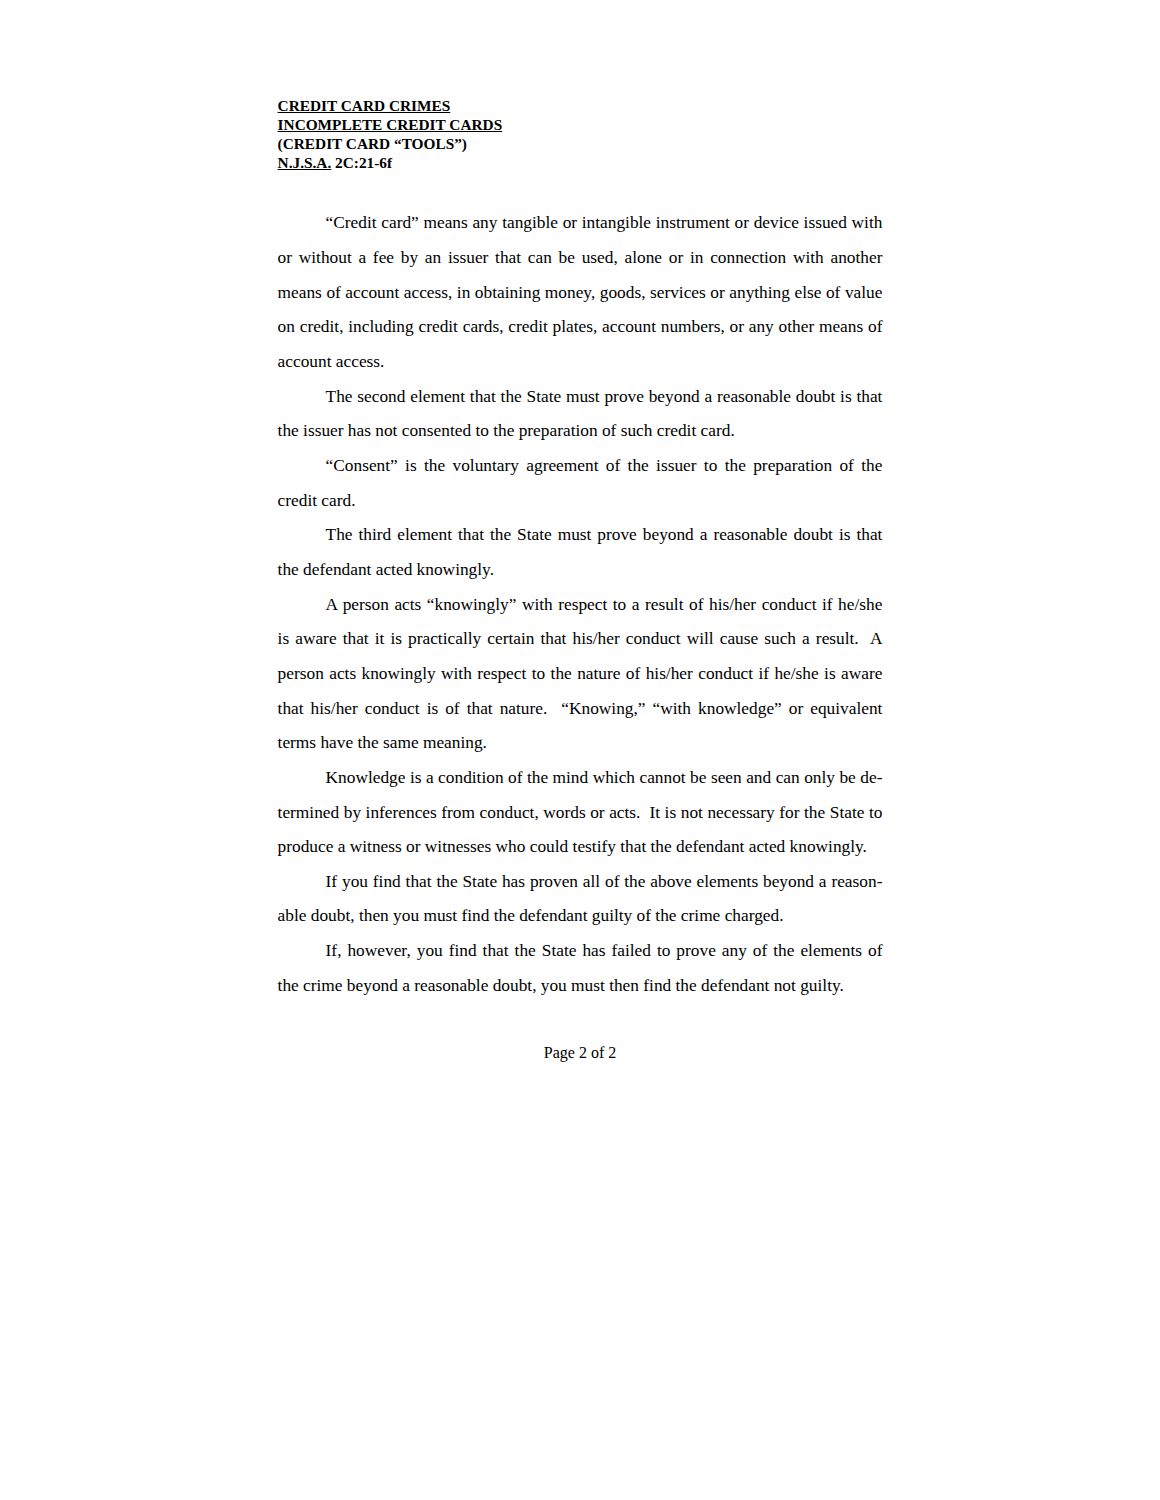CREDIT CARD CRIMES
INCOMPLETE CREDIT CARDS
(CREDIT CARD “TOOLS”)
N.J.S.A. 2C:21-6f
“Credit card” means any tangible or intangible instrument or device issued with or without a fee by an issuer that can be used, alone or in connection with another means of account access, in obtaining money, goods, services or anything else of value on credit, including credit cards, credit plates, account numbers, or any other means of account access.
The second element that the State must prove beyond a reasonable doubt is that the issuer has not consented to the preparation of such credit card.
“Consent” is the voluntary agreement of the issuer to the preparation of the credit card.
The third element that the State must prove beyond a reasonable doubt is that the defendant acted knowingly.
A person acts “knowingly” with respect to a result of his/her conduct if he/she is aware that it is practically certain that his/her conduct will cause such a result. A person acts knowingly with respect to the nature of his/her conduct if he/she is aware that his/her conduct is of that nature. “Knowing,” “with knowledge” or equivalent terms have the same meaning.
Knowledge is a condition of the mind which cannot be seen and can only be determined by inferences from conduct, words or acts. It is not necessary for the State to produce a witness or witnesses who could testify that the defendant acted knowingly.
If you find that the State has proven all of the above elements beyond a reasonable doubt, then you must find the defendant guilty of the crime charged.
If, however, you find that the State has failed to prove any of the elements of the crime beyond a reasonable doubt, you must then find the defendant not guilty.
Page 2 of 2